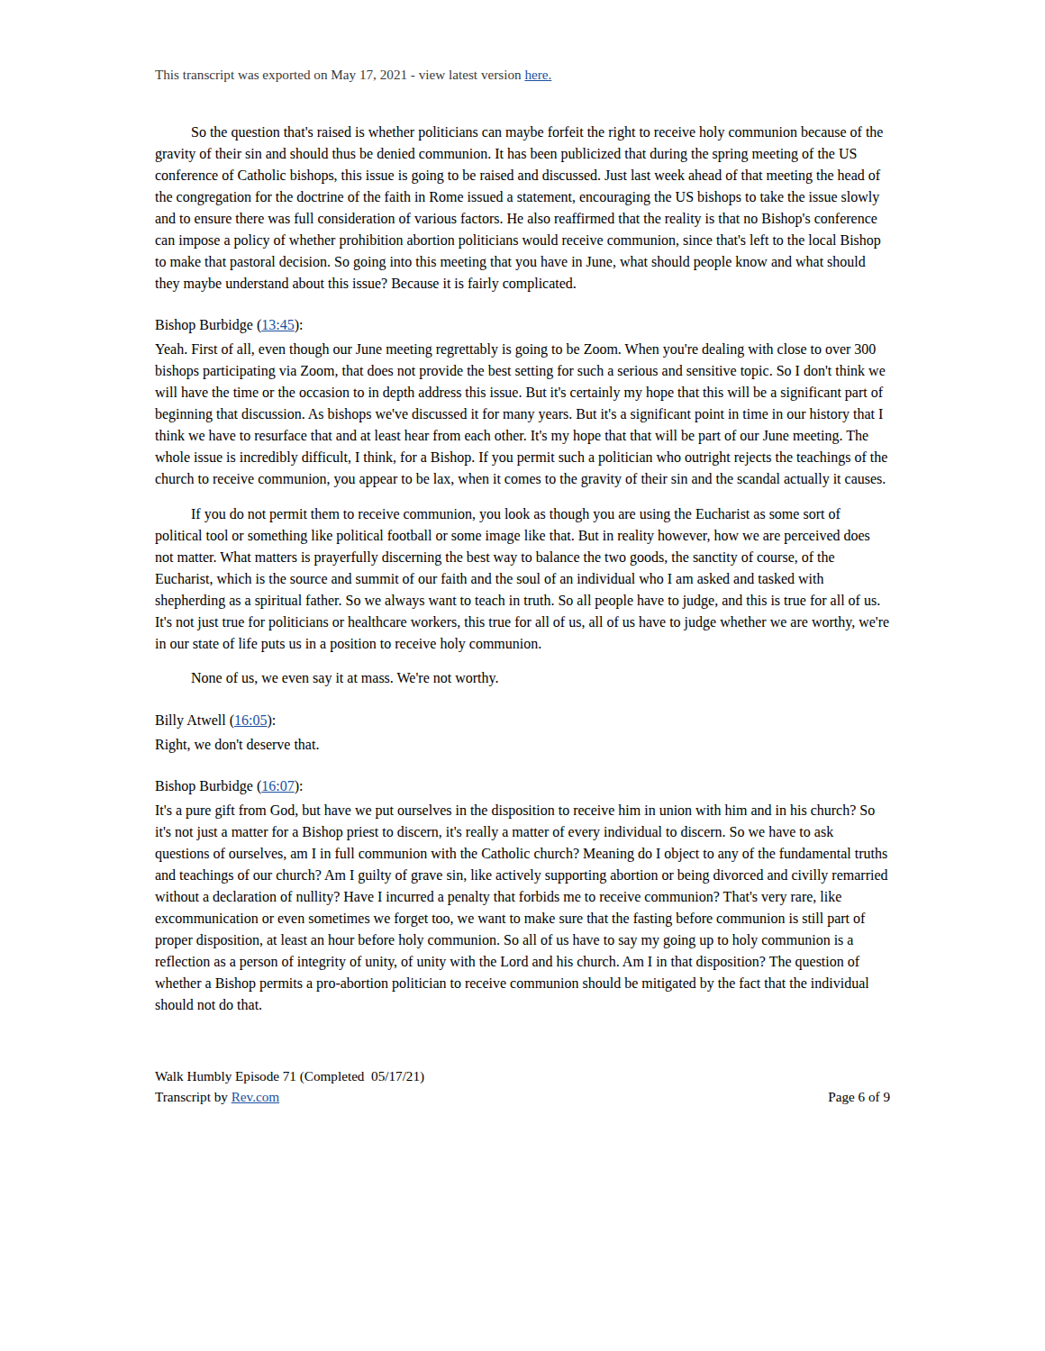This transcript was exported on May 17, 2021 - view latest version here.
So the question that's raised is whether politicians can maybe forfeit the right to receive holy communion because of the gravity of their sin and should thus be denied communion. It has been publicized that during the spring meeting of the US conference of Catholic bishops, this issue is going to be raised and discussed. Just last week ahead of that meeting the head of the congregation for the doctrine of the faith in Rome issued a statement, encouraging the US bishops to take the issue slowly and to ensure there was full consideration of various factors. He also reaffirmed that the reality is that no Bishop's conference can impose a policy of whether prohibition abortion politicians would receive communion, since that's left to the local Bishop to make that pastoral decision. So going into this meeting that you have in June, what should people know and what should they maybe understand about this issue? Because it is fairly complicated.
Bishop Burbidge (13:45):
Yeah. First of all, even though our June meeting regrettably is going to be Zoom. When you're dealing with close to over 300 bishops participating via Zoom, that does not provide the best setting for such a serious and sensitive topic. So I don't think we will have the time or the occasion to in depth address this issue. But it's certainly my hope that this will be a significant part of beginning that discussion. As bishops we've discussed it for many years. But it's a significant point in time in our history that I think we have to resurface that and at least hear from each other. It's my hope that that will be part of our June meeting. The whole issue is incredibly difficult, I think, for a Bishop. If you permit such a politician who outright rejects the teachings of the church to receive communion, you appear to be lax, when it comes to the gravity of their sin and the scandal actually it causes.
If you do not permit them to receive communion, you look as though you are using the Eucharist as some sort of political tool or something like political football or some image like that. But in reality however, how we are perceived does not matter. What matters is prayerfully discerning the best way to balance the two goods, the sanctity of course, of the Eucharist, which is the source and summit of our faith and the soul of an individual who I am asked and tasked with shepherding as a spiritual father. So we always want to teach in truth. So all people have to judge, and this is true for all of us. It's not just true for politicians or healthcare workers, this true for all of us, all of us have to judge whether we are worthy, we're in our state of life puts us in a position to receive holy communion.
None of us, we even say it at mass. We're not worthy.
Billy Atwell (16:05):
Right, we don't deserve that.
Bishop Burbidge (16:07):
It's a pure gift from God, but have we put ourselves in the disposition to receive him in union with him and in his church? So it's not just a matter for a Bishop priest to discern, it's really a matter of every individual to discern. So we have to ask questions of ourselves, am I in full communion with the Catholic church? Meaning do I object to any of the fundamental truths and teachings of our church? Am I guilty of grave sin, like actively supporting abortion or being divorced and civilly remarried without a declaration of nullity? Have I incurred a penalty that forbids me to receive communion? That's very rare, like excommunication or even sometimes we forget too, we want to make sure that the fasting before communion is still part of proper disposition, at least an hour before holy communion. So all of us have to say my going up to holy communion is a reflection as a person of integrity of unity, of unity with the Lord and his church. Am I in that disposition? The question of whether a Bishop permits a pro-abortion politician to receive communion should be mitigated by the fact that the individual should not do that.
Walk Humbly Episode 71 (Completed 05/17/21)
Transcript by Rev.com
Page 6 of 9